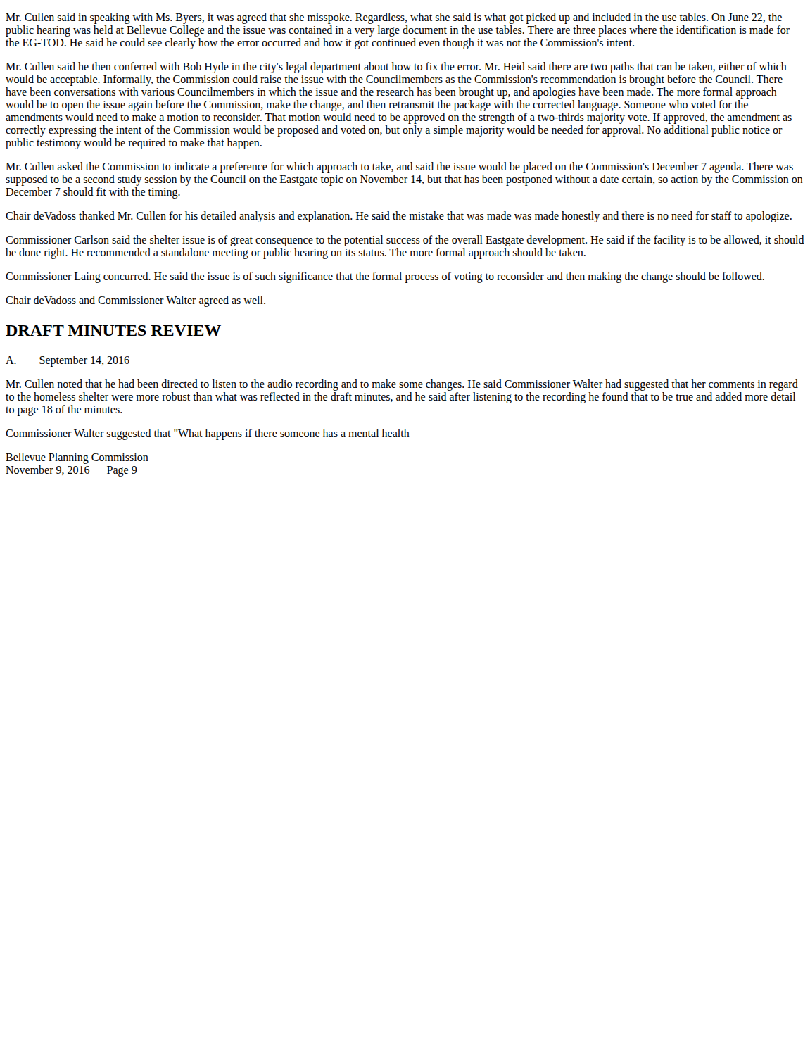Mr. Cullen said in speaking with Ms. Byers, it was agreed that she misspoke. Regardless, what she said is what got picked up and included in the use tables. On June 22, the public hearing was held at Bellevue College and the issue was contained in a very large document in the use tables. There are three places where the identification is made for the EG-TOD. He said he could see clearly how the error occurred and how it got continued even though it was not the Commission's intent.
Mr. Cullen said he then conferred with Bob Hyde in the city's legal department about how to fix the error. Mr. Heid said there are two paths that can be taken, either of which would be acceptable. Informally, the Commission could raise the issue with the Councilmembers as the Commission's recommendation is brought before the Council. There have been conversations with various Councilmembers in which the issue and the research has been brought up, and apologies have been made. The more formal approach would be to open the issue again before the Commission, make the change, and then retransmit the package with the corrected language. Someone who voted for the amendments would need to make a motion to reconsider. That motion would need to be approved on the strength of a two-thirds majority vote. If approved, the amendment as correctly expressing the intent of the Commission would be proposed and voted on, but only a simple majority would be needed for approval. No additional public notice or public testimony would be required to make that happen.
Mr. Cullen asked the Commission to indicate a preference for which approach to take, and said the issue would be placed on the Commission's December 7 agenda. There was supposed to be a second study session by the Council on the Eastgate topic on November 14, but that has been postponed without a date certain, so action by the Commission on December 7 should fit with the timing.
Chair deVadoss thanked Mr. Cullen for his detailed analysis and explanation. He said the mistake that was made was made honestly and there is no need for staff to apologize.
Commissioner Carlson said the shelter issue is of great consequence to the potential success of the overall Eastgate development. He said if the facility is to be allowed, it should be done right. He recommended a standalone meeting or public hearing on its status. The more formal approach should be taken.
Commissioner Laing concurred. He said the issue is of such significance that the formal process of voting to reconsider and then making the change should be followed.
Chair deVadoss and Commissioner Walter agreed as well.
DRAFT MINUTES REVIEW
A. September 14, 2016
Mr. Cullen noted that he had been directed to listen to the audio recording and to make some changes. He said Commissioner Walter had suggested that her comments in regard to the homeless shelter were more robust than what was reflected in the draft minutes, and he said after listening to the recording he found that to be true and added more detail to page 18 of the minutes.
Commissioner Walter suggested that "What happens if there someone has a mental health
Bellevue Planning Commission
November 9, 2016 Page 9